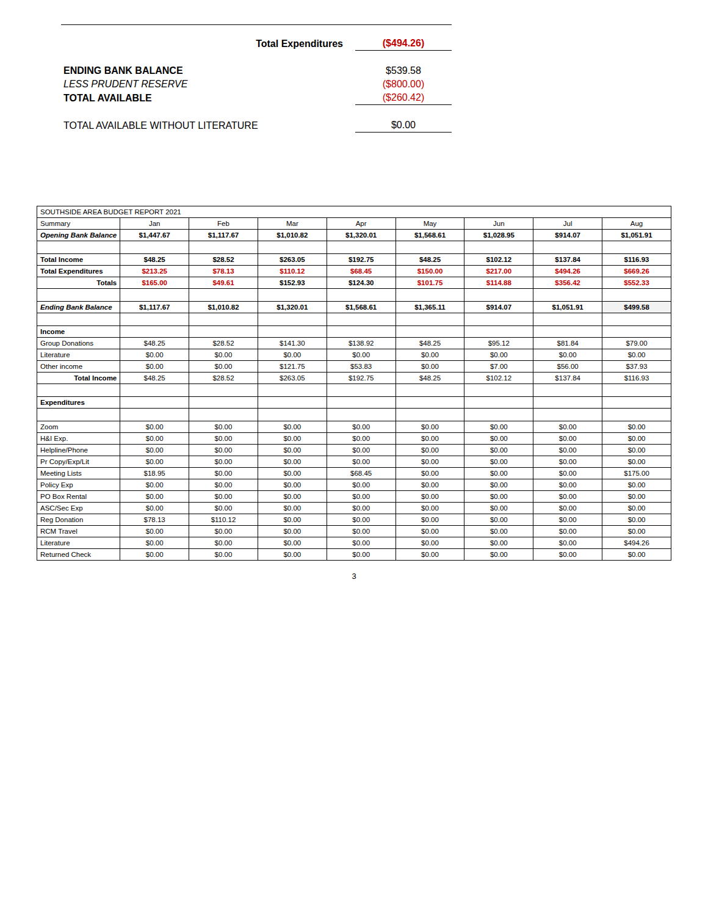| Total Expenditures | ($494.26) |
| ENDING BANK BALANCE | $539.58 |
| LESS PRUDENT RESERVE | ($800.00) |
| TOTAL AVAILABLE | ($260.42) |
| TOTAL AVAILABLE WITHOUT LITERATURE | $0.00 |
| SOUTHSIDE AREA BUDGET REPORT 2021 |
| Summary | Jan | Feb | Mar | Apr | May | Jun | Jul | Aug |
| Opening Bank Balance | $1,447.67 | $1,117.67 | $1,010.82 | $1,320.01 | $1,568.61 | $1,028.95 | $914.07 | $1,051.91 |
| Total Income | $48.25 | $28.52 | $263.05 | $192.75 | $48.25 | $102.12 | $137.84 | $116.93 |
| Total Expenditures | $213.25 | $78.13 | $110.12 | $68.45 | $150.00 | $217.00 | $494.26 | $669.26 |
| Totals | $165.00 | $49.61 | $152.93 | $124.30 | $101.75 | $114.88 | $356.42 | $552.33 |
| Ending Bank Balance | $1,117.67 | $1,010.82 | $1,320.01 | $1,568.61 | $1,365.11 | $914.07 | $1,051.91 | $499.58 |
| Income | | | | | | | | |
| Group Donations | $48.25 | $28.52 | $141.30 | $138.92 | $48.25 | $95.12 | $81.84 | $79.00 |
| Literature | $0.00 | $0.00 | $0.00 | $0.00 | $0.00 | $0.00 | $0.00 | $0.00 |
| Other income | $0.00 | $0.00 | $121.75 | $53.83 | $0.00 | $7.00 | $56.00 | $37.93 |
| Total Income | $48.25 | $28.52 | $263.05 | $192.75 | $48.25 | $102.12 | $137.84 | $116.93 |
| Expenditures | | | | | | | | |
| Zoom | $0.00 | $0.00 | $0.00 | $0.00 | $0.00 | $0.00 | $0.00 | $0.00 |
| H&I Exp. | $0.00 | $0.00 | $0.00 | $0.00 | $0.00 | $0.00 | $0.00 | $0.00 |
| Helpline/Phone | $0.00 | $0.00 | $0.00 | $0.00 | $0.00 | $0.00 | $0.00 | $0.00 |
| Pr Copy/Exp/Lit | $0.00 | $0.00 | $0.00 | $0.00 | $0.00 | $0.00 | $0.00 | $0.00 |
| Meeting Lists | $18.95 | $0.00 | $0.00 | $68.45 | $0.00 | $0.00 | $0.00 | $175.00 |
| Policy Exp | $0.00 | $0.00 | $0.00 | $0.00 | $0.00 | $0.00 | $0.00 | $0.00 |
| PO Box Rental | $0.00 | $0.00 | $0.00 | $0.00 | $0.00 | $0.00 | $0.00 | $0.00 |
| ASC/Sec Exp | $0.00 | $0.00 | $0.00 | $0.00 | $0.00 | $0.00 | $0.00 | $0.00 |
| Reg Donation | $78.13 | $110.12 | $0.00 | $0.00 | $0.00 | $0.00 | $0.00 | $0.00 |
| RCM Travel | $0.00 | $0.00 | $0.00 | $0.00 | $0.00 | $0.00 | $0.00 | $0.00 |
| Literature | $0.00 | $0.00 | $0.00 | $0.00 | $0.00 | $0.00 | $0.00 | $494.26 |
| Returned Check | $0.00 | $0.00 | $0.00 | $0.00 | $0.00 | $0.00 | $0.00 | $0.00 |
3